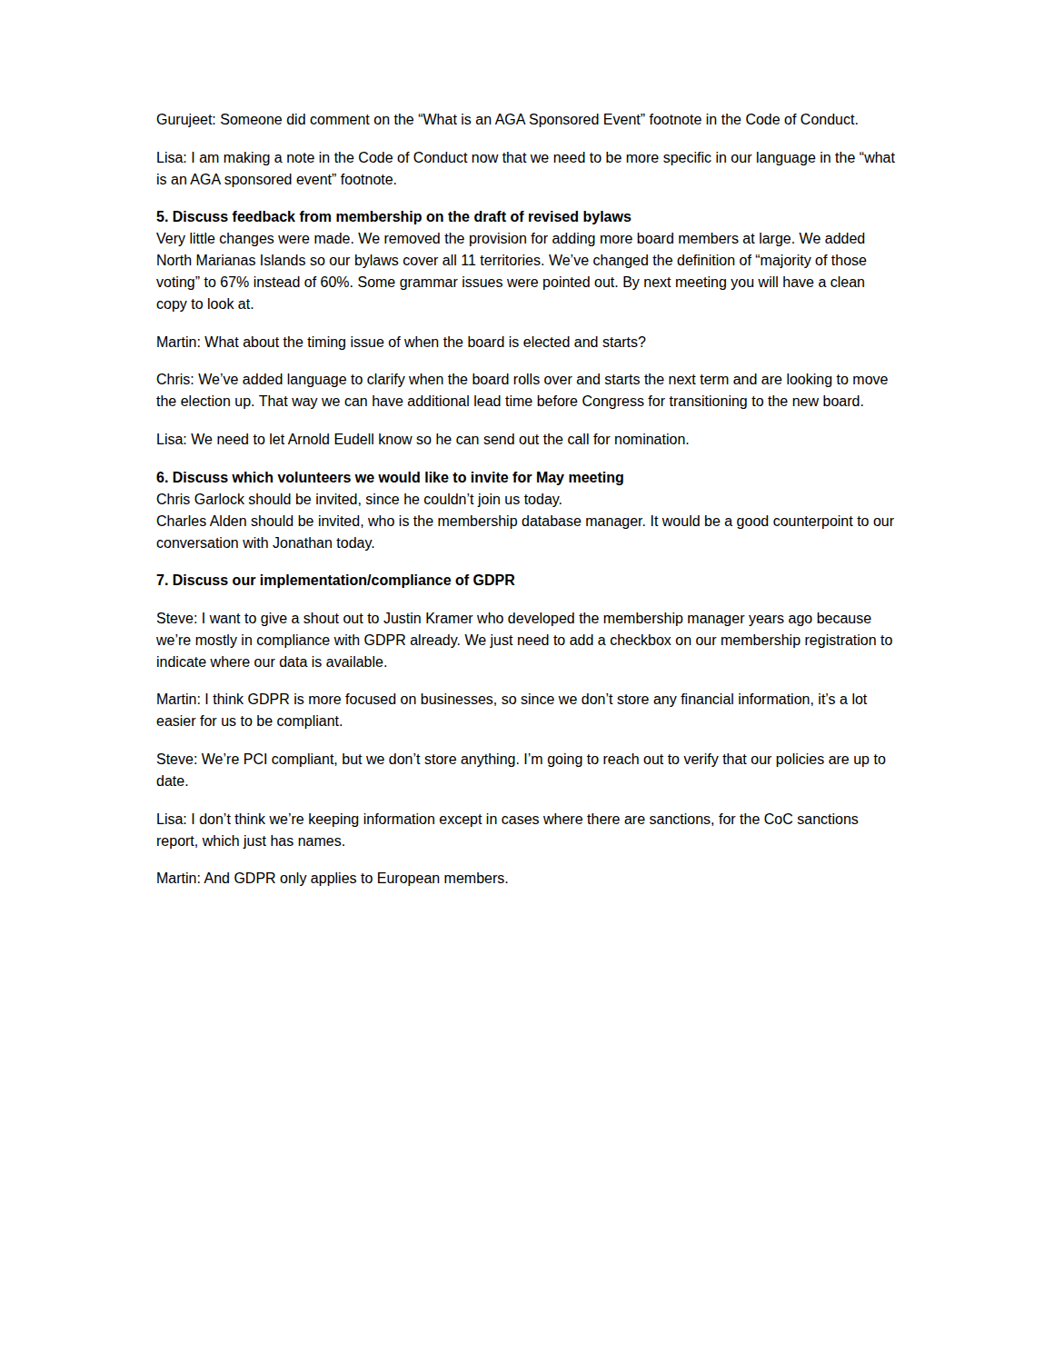Gurujeet: Someone did comment on the “What is an AGA Sponsored Event” footnote in the Code of Conduct.
Lisa: I am making a note in the Code of Conduct now that we need to be more specific in our language in the “what is an AGA sponsored event” footnote.
5. Discuss feedback from membership on the draft of revised bylaws
Very little changes were made. We removed the provision for adding more board members at large. We added North Marianas Islands so our bylaws cover all 11 territories. We’ve changed the definition of “majority of those voting” to 67% instead of 60%. Some grammar issues were pointed out. By next meeting you will have a clean copy to look at.
Martin: What about the timing issue of when the board is elected and starts?
Chris: We’ve added language to clarify when the board rolls over and starts the next term and are looking to move the election up. That way we can have additional lead time before Congress for transitioning to the new board.
Lisa: We need to let Arnold Eudell know so he can send out the call for nomination.
6. Discuss which volunteers we would like to invite for May meeting
Chris Garlock should be invited, since he couldn’t join us today.
Charles Alden should be invited, who is the membership database manager. It would be a good counterpoint to our conversation with Jonathan today.
7. Discuss our implementation/compliance of GDPR
Steve: I want to give a shout out to Justin Kramer who developed the membership manager years ago because we’re mostly in compliance with GDPR already. We just need to add a checkbox on our membership registration to indicate where our data is available.
Martin: I think GDPR is more focused on businesses, so since we don’t store any financial information, it’s a lot easier for us to be compliant.
Steve: We’re PCI compliant, but we don’t store anything. I’m going to reach out to verify that our policies are up to date.
Lisa: I don’t think we’re keeping information except in cases where there are sanctions, for the CoC sanctions report, which just has names.
Martin: And GDPR only applies to European members.